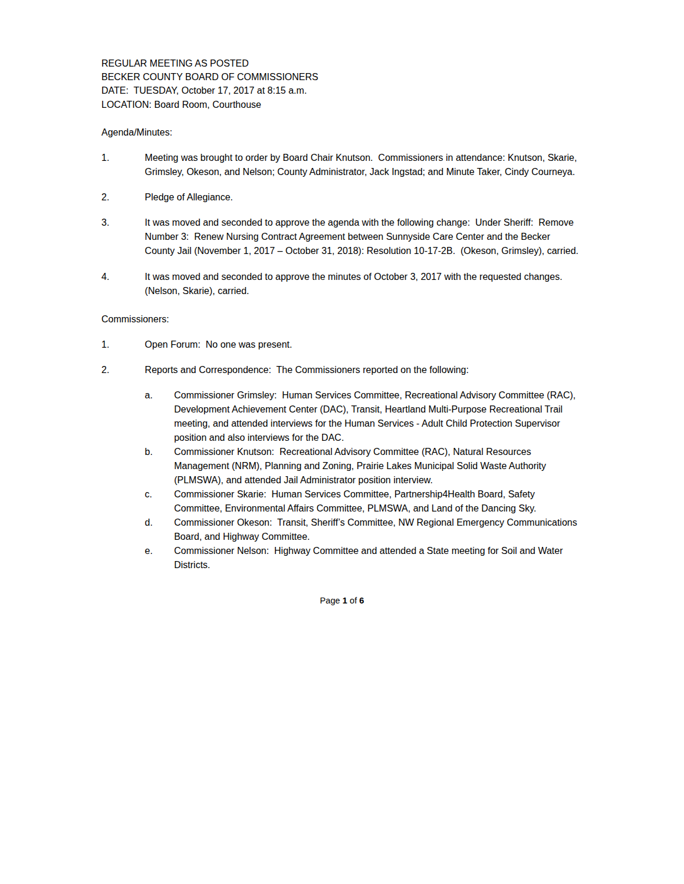REGULAR MEETING AS POSTED
BECKER COUNTY BOARD OF COMMISSIONERS
DATE: TUESDAY, October 17, 2017 at 8:15 a.m.
LOCATION: Board Room, Courthouse
Agenda/Minutes:
1. Meeting was brought to order by Board Chair Knutson. Commissioners in attendance: Knutson, Skarie, Grimsley, Okeson, and Nelson; County Administrator, Jack Ingstad; and Minute Taker, Cindy Courneya.
2. Pledge of Allegiance.
3. It was moved and seconded to approve the agenda with the following change: Under Sheriff: Remove Number 3: Renew Nursing Contract Agreement between Sunnyside Care Center and the Becker County Jail (November 1, 2017 – October 31, 2018): Resolution 10-17-2B. (Okeson, Grimsley), carried.
4. It was moved and seconded to approve the minutes of October 3, 2017 with the requested changes. (Nelson, Skarie), carried.
Commissioners:
1. Open Forum: No one was present.
2. Reports and Correspondence: The Commissioners reported on the following:
a. Commissioner Grimsley: Human Services Committee, Recreational Advisory Committee (RAC), Development Achievement Center (DAC), Transit, Heartland Multi-Purpose Recreational Trail meeting, and attended interviews for the Human Services - Adult Child Protection Supervisor position and also interviews for the DAC.
b. Commissioner Knutson: Recreational Advisory Committee (RAC), Natural Resources Management (NRM), Planning and Zoning, Prairie Lakes Municipal Solid Waste Authority (PLMSWA), and attended Jail Administrator position interview.
c. Commissioner Skarie: Human Services Committee, Partnership4Health Board, Safety Committee, Environmental Affairs Committee, PLMSWA, and Land of the Dancing Sky.
d. Commissioner Okeson: Transit, Sheriff’s Committee, NW Regional Emergency Communications Board, and Highway Committee.
e. Commissioner Nelson: Highway Committee and attended a State meeting for Soil and Water Districts.
Page 1 of 6